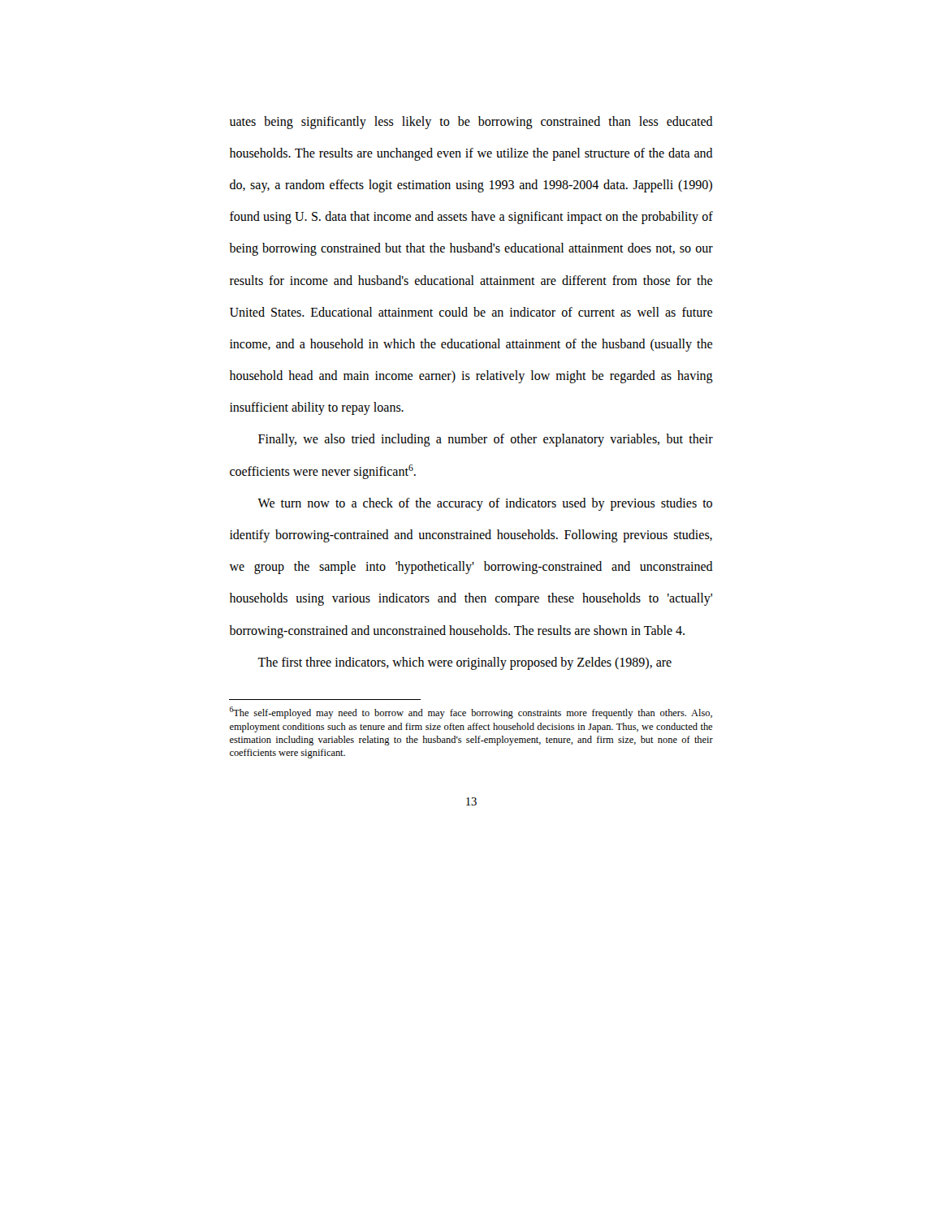uates being significantly less likely to be borrowing constrained than less educated households. The results are unchanged even if we utilize the panel structure of the data and do, say, a random effects logit estimation using 1993 and 1998-2004 data. Jappelli (1990) found using U. S. data that income and assets have a significant impact on the probability of being borrowing constrained but that the husband's educational attainment does not, so our results for income and husband's educational attainment are different from those for the United States. Educational attainment could be an indicator of current as well as future income, and a household in which the educational attainment of the husband (usually the household head and main income earner) is relatively low might be regarded as having insufficient ability to repay loans.
Finally, we also tried including a number of other explanatory variables, but their coefficients were never significant6.
We turn now to a check of the accuracy of indicators used by previous studies to identify borrowing-contrained and unconstrained households. Following previous studies, we group the sample into 'hypothetically' borrowing-constrained and unconstrained households using various indicators and then compare these households to 'actually' borrowing-constrained and unconstrained households. The results are shown in Table 4.
The first three indicators, which were originally proposed by Zeldes (1989), are
6 The self-employed may need to borrow and may face borrowing constraints more frequently than others. Also, employment conditions such as tenure and firm size often affect household decisions in Japan. Thus, we conducted the estimation including variables relating to the husband's self-employement, tenure, and firm size, but none of their coefficients were significant.
13